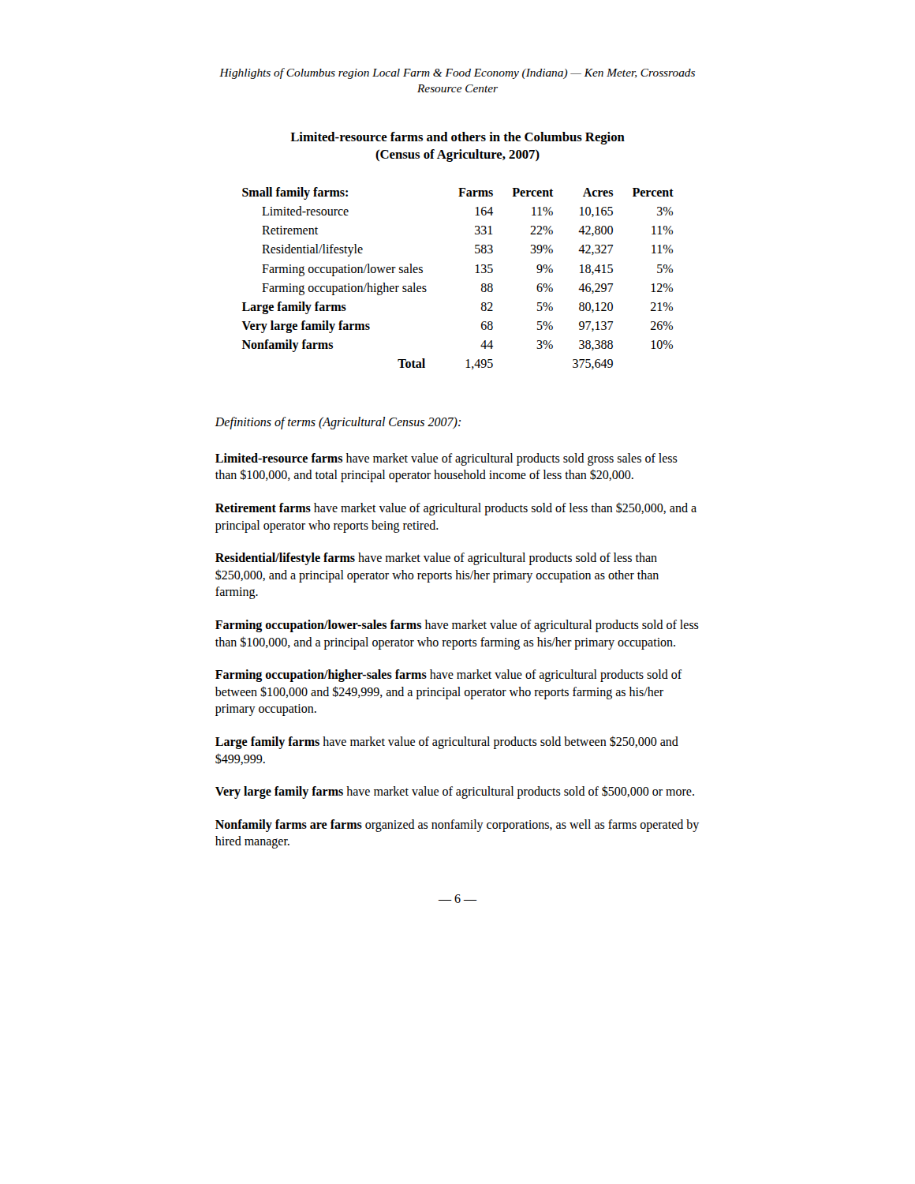Highlights of Columbus region Local Farm & Food Economy (Indiana) — Ken Meter, Crossroads Resource Center
Limited-resource farms and others in the Columbus Region (Census of Agriculture, 2007)
| Small family farms: | Farms | Percent | Acres | Percent |
| --- | --- | --- | --- | --- |
| Limited-resource | 164 | 11% | 10,165 | 3% |
| Retirement | 331 | 22% | 42,800 | 11% |
| Residential/lifestyle | 583 | 39% | 42,327 | 11% |
| Farming occupation/lower sales | 135 | 9% | 18,415 | 5% |
| Farming occupation/higher sales | 88 | 6% | 46,297 | 12% |
| Large family farms | 82 | 5% | 80,120 | 21% |
| Very large family farms | 68 | 5% | 97,137 | 26% |
| Nonfamily farms | 44 | 3% | 38,388 | 10% |
| Total | 1,495 | | 375,649 | |
Definitions of terms (Agricultural Census 2007):
Limited-resource farms have market value of agricultural products sold gross sales of less than $100,000, and total principal operator household income of less than $20,000.
Retirement farms have market value of agricultural products sold of less than $250,000, and a principal operator who reports being retired.
Residential/lifestyle farms have market value of agricultural products sold of less than $250,000, and a principal operator who reports his/her primary occupation as other than farming.
Farming occupation/lower-sales farms have market value of agricultural products sold of less than $100,000, and a principal operator who reports farming as his/her primary occupation.
Farming occupation/higher-sales farms have market value of agricultural products sold of between $100,000 and $249,999, and a principal operator who reports farming as his/her primary occupation.
Large family farms have market value of agricultural products sold between $250,000 and $499,999.
Very large family farms have market value of agricultural products sold of $500,000 or more.
Nonfamily farms are farms organized as nonfamily corporations, as well as farms operated by hired manager.
— 6 —